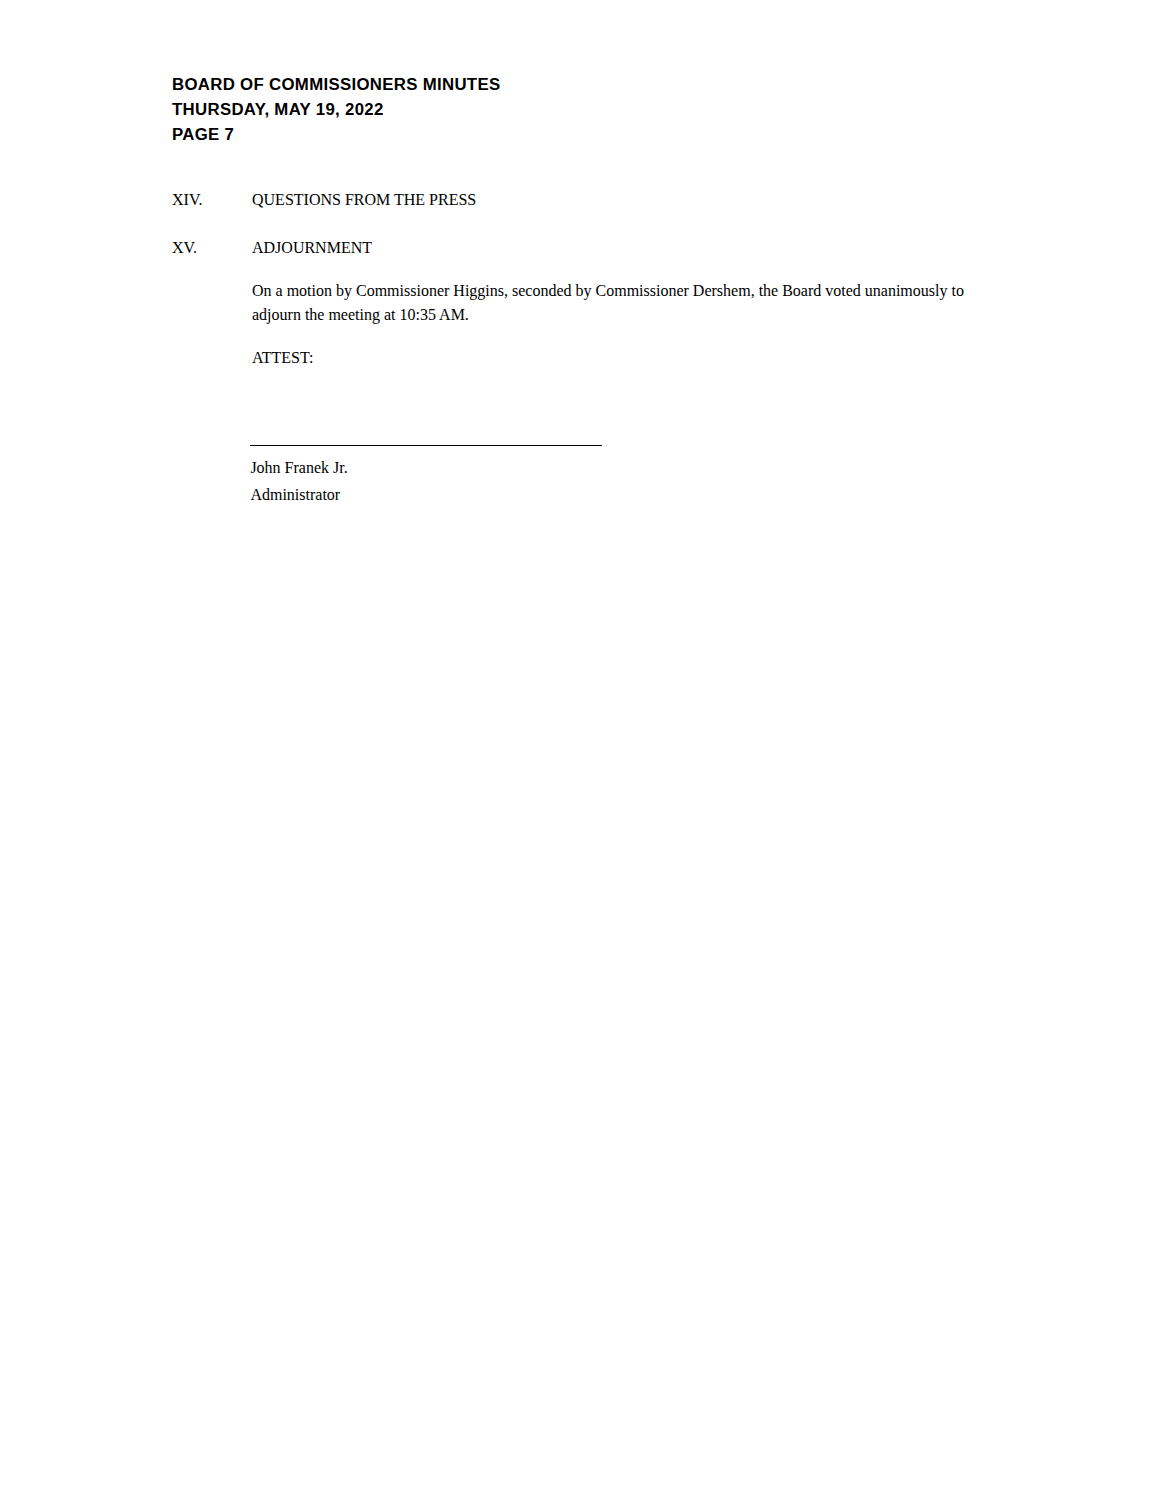Board of Commissioners Minutes
Thursday, May 19, 2022
Page 7
XIV.
Questions from the Press
XV.
Adjournment
On a motion by Commissioner Higgins, seconded by Commissioner Dershem, the Board voted unanimously to adjourn the meeting at 10:35 AM.
ATTEST:
John Franek Jr.
Administrator